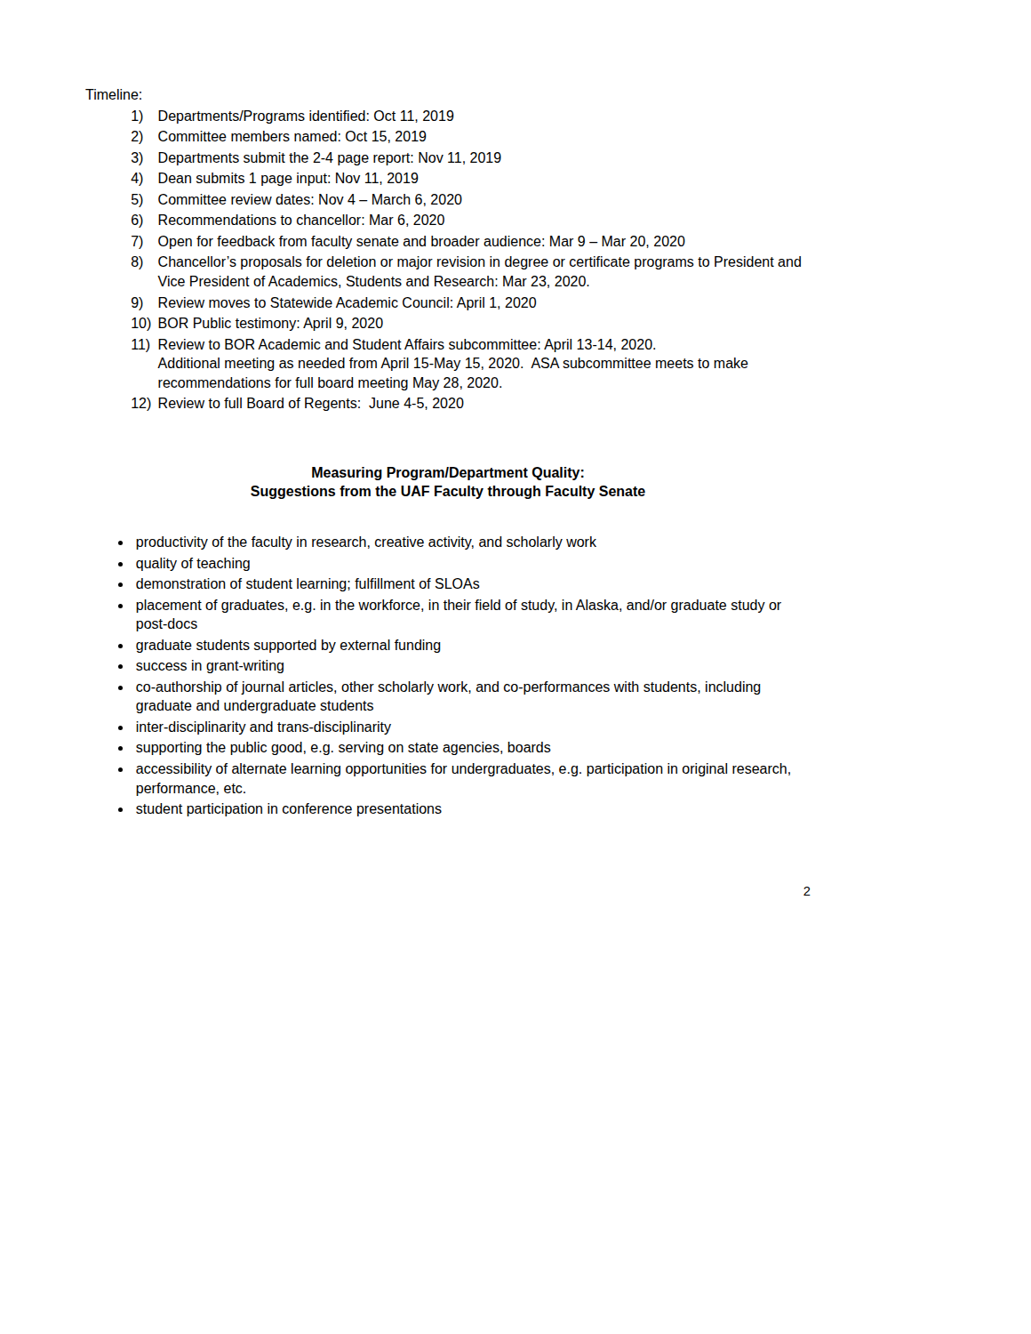Timeline:
Departments/Programs identified: Oct 11, 2019
Committee members named: Oct 15, 2019
Departments submit the 2-4 page report: Nov 11, 2019
Dean submits 1 page input: Nov 11, 2019
Committee review dates: Nov 4 – March 6, 2020
Recommendations to chancellor: Mar 6, 2020
Open for feedback from faculty senate and broader audience: Mar 9 – Mar 20, 2020
Chancellor’s proposals for deletion or major revision in degree or certificate programs to President and Vice President of Academics, Students and Research: Mar 23, 2020.
Review moves to Statewide Academic Council: April 1, 2020
BOR Public testimony: April 9, 2020
Review to BOR Academic and Student Affairs subcommittee: April 13-14, 2020.
Additional meeting as needed from April 15-May 15, 2020. ASA subcommittee meets to make recommendations for full board meeting May 28, 2020.
Review to full Board of Regents: June 4-5, 2020
Measuring Program/Department Quality:
Suggestions from the UAF Faculty through Faculty Senate
productivity of the faculty in research, creative activity, and scholarly work
quality of teaching
demonstration of student learning; fulfillment of SLOAs
placement of graduates, e.g. in the workforce, in their field of study, in Alaska, and/or graduate study or post-docs
graduate students supported by external funding
success in grant-writing
co-authorship of journal articles, other scholarly work, and co-performances with students, including graduate and undergraduate students
inter-disciplinarity and trans-disciplinarity
supporting the public good, e.g. serving on state agencies, boards
accessibility of alternate learning opportunities for undergraduates, e.g. participation in original research, performance, etc.
student participation in conference presentations
2